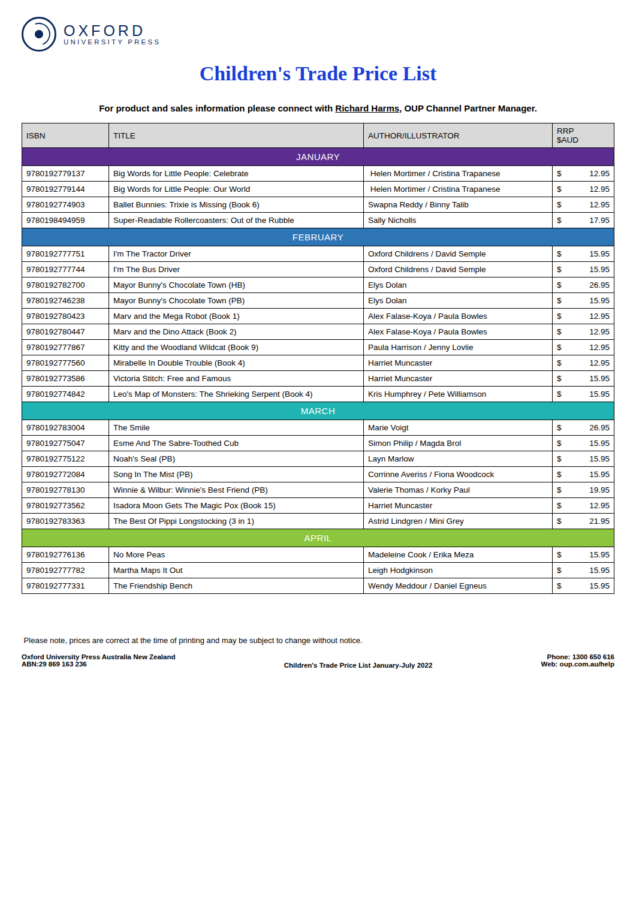OXFORD
UNIVERSITY PRESS
Children's Trade Price List
For product and sales information please connect with Richard Harms, OUP Channel Partner Manager.
| ISBN | TITLE | AUTHOR/ILLUSTRATOR | RRP $AUD |
| --- | --- | --- | --- |
| JANUARY |
| 9780192779137 | Big Words for Little People: Celebrate | Helen Mortimer / Cristina Trapanese | $ 12.95 |
| 9780192779144 | Big Words for Little People: Our World | Helen Mortimer / Cristina Trapanese | $ 12.95 |
| 9780192774903 | Ballet Bunnies: Trixie is Missing (Book 6) | Swapna Reddy / Binny Talib | $ 12.95 |
| 9780198494959 | Super-Readable Rollercoasters: Out of the Rubble | Sally Nicholls | $ 17.95 |
| FEBRUARY |
| 9780192777751 | I'm The Tractor Driver | Oxford Childrens / David Semple | $ 15.95 |
| 9780192777744 | I'm The Bus Driver | Oxford Childrens / David Semple | $ 15.95 |
| 9780192782700 | Mayor Bunny's Chocolate Town (HB) | Elys Dolan | $ 26.95 |
| 9780192746238 | Mayor Bunny's Chocolate Town (PB) | Elys Dolan | $ 15.95 |
| 9780192780423 | Marv and the Mega Robot (Book 1) | Alex Falase-Koya / Paula Bowles | $ 12.95 |
| 9780192780447 | Marv and the Dino Attack (Book 2) | Alex Falase-Koya / Paula Bowles | $ 12.95 |
| 9780192777867 | Kitty and the Woodland Wildcat (Book 9) | Paula Harrison / Jenny Lovlie | $ 12.95 |
| 9780192777560 | Mirabelle In Double Trouble (Book 4) | Harriet Muncaster | $ 12.95 |
| 9780192773586 | Victoria Stitch: Free and Famous | Harriet Muncaster | $ 15.95 |
| 9780192774842 | Leo's Map of Monsters: The Shrieking Serpent (Book 4) | Kris Humphrey / Pete Williamson | $ 15.95 |
| MARCH |
| 9780192783004 | The Smile | Marie Voigt | $ 26.95 |
| 9780192775047 | Esme And The Sabre-Toothed Cub | Simon Philip / Magda Brol | $ 15.95 |
| 9780192775122 | Noah's Seal (PB) | Layn Marlow | $ 15.95 |
| 9780192772084 | Song In The Mist (PB) | Corrinne Averiss / Fiona Woodcock | $ 15.95 |
| 9780192778130 | Winnie & Wilbur: Winnie's Best Friend (PB) | Valerie Thomas / Korky Paul | $ 19.95 |
| 9780192773562 | Isadora Moon Gets The Magic Pox (Book 15) | Harriet Muncaster | $ 12.95 |
| 9780192783363 | The Best Of Pippi Longstocking (3 in 1) | Astrid Lindgren / Mini Grey | $ 21.95 |
| APRIL |
| 9780192776136 | No More Peas | Madeleine Cook / Erika Meza | $ 15.95 |
| 9780192777782 | Martha Maps It Out | Leigh Hodgkinson | $ 15.95 |
| 9780192777331 | The Friendship Bench | Wendy Meddour / Daniel Egneus | $ 15.95 |
Please note, prices are correct at the time of printing and may be subject to change without notice.
Oxford University Press Australia New Zealand
ABN:29 869 163 236
Children's Trade Price List January-July 2022
Phone: 1300 650 616
Web: oup.com.au/help